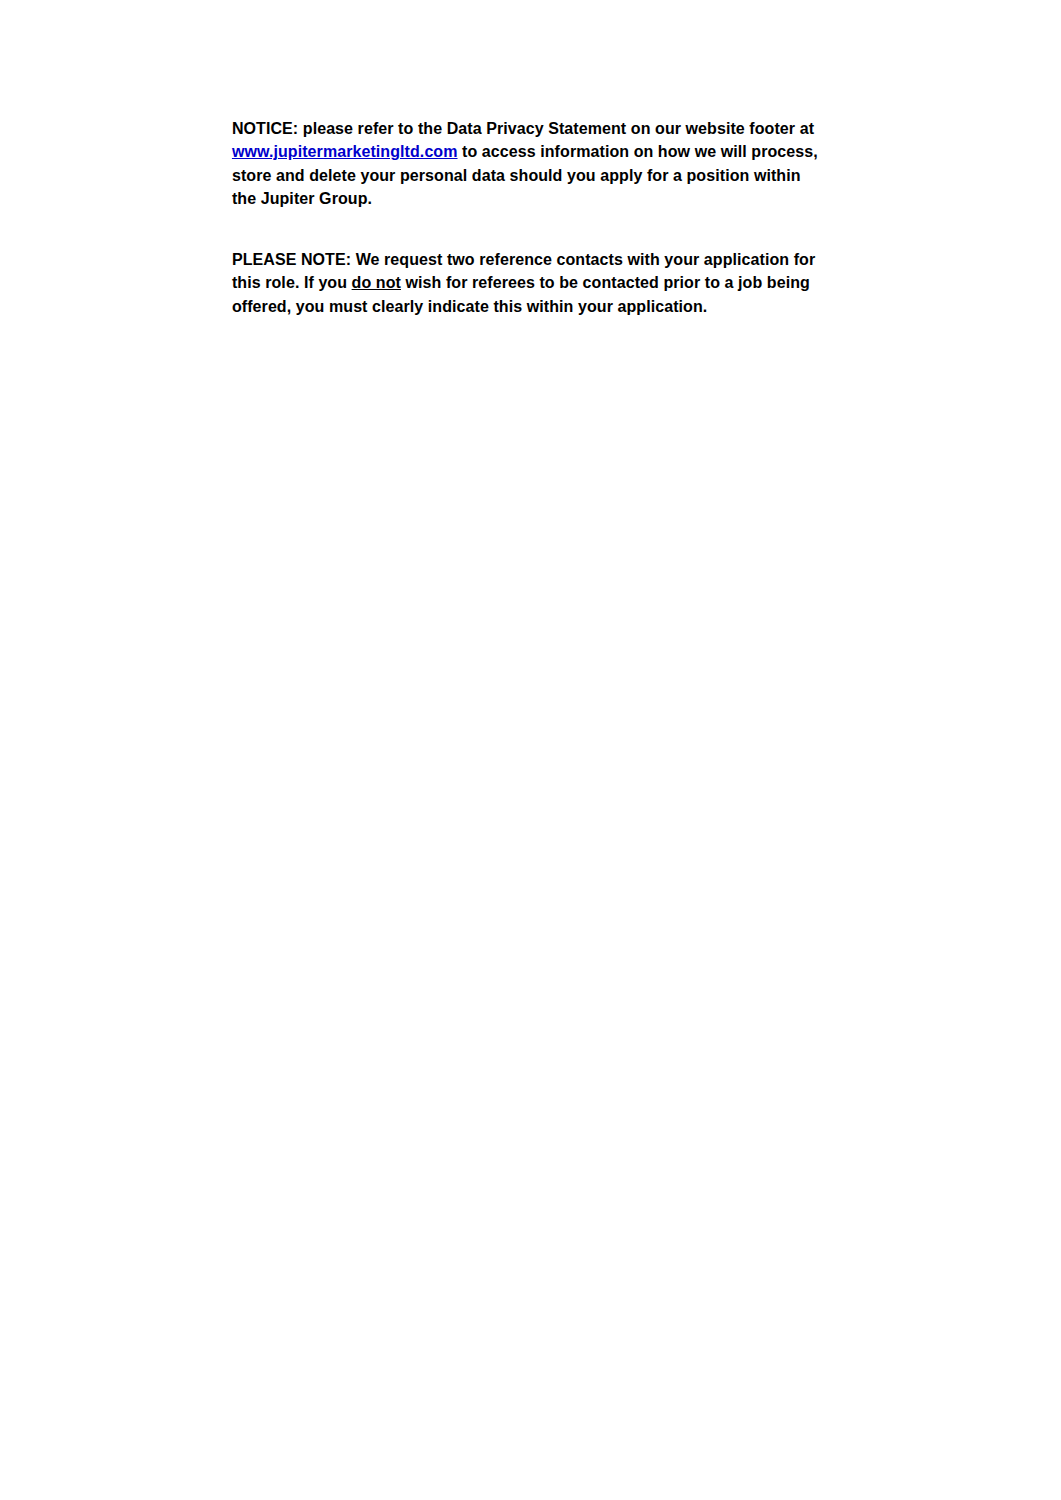NOTICE: please refer to the Data Privacy Statement on our website footer at www.jupitermarketingltd.com to access information on how we will process, store and delete your personal data should you apply for a position within the Jupiter Group.
PLEASE NOTE: We request two reference contacts with your application for this role. If you do not wish for referees to be contacted prior to a job being offered, you must clearly indicate this within your application.